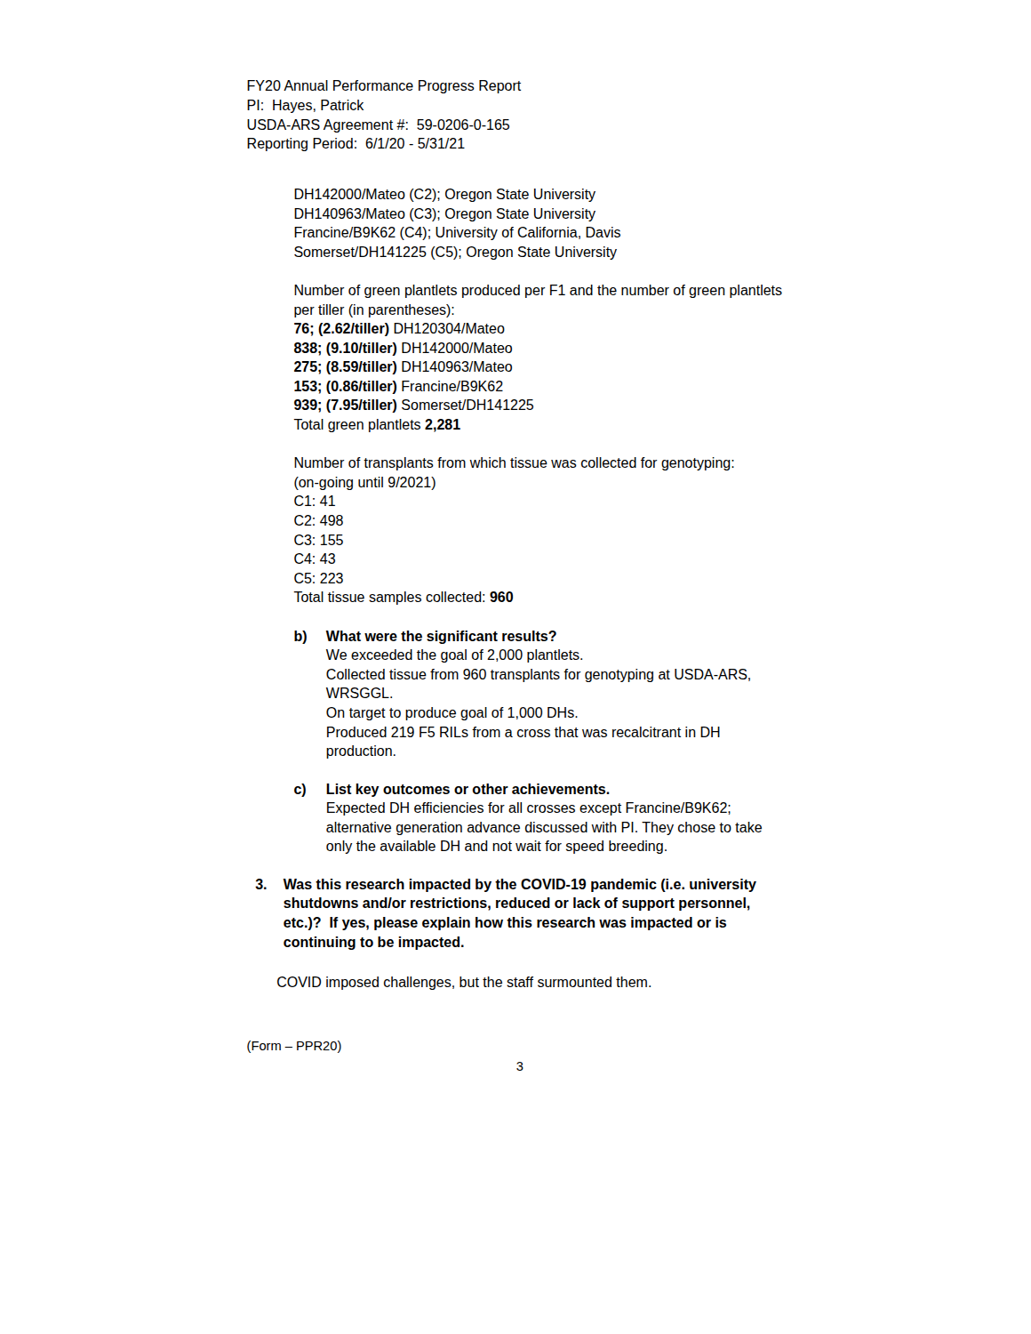FY20 Annual Performance Progress Report
PI: Hayes, Patrick
USDA-ARS Agreement #: 59-0206-0-165
Reporting Period: 6/1/20 - 5/31/21
DH142000/Mateo (C2); Oregon State University
DH140963/Mateo (C3); Oregon State University
Francine/B9K62 (C4); University of California, Davis
Somerset/DH141225 (C5); Oregon State University
Number of green plantlets produced per F1 and the number of green plantlets per tiller (in parentheses):
76; (2.62/tiller) DH120304/Mateo
838; (9.10/tiller) DH142000/Mateo
275; (8.59/tiller) DH140963/Mateo
153; (0.86/tiller) Francine/B9K62
939; (7.95/tiller) Somerset/DH141225
Total green plantlets 2,281
Number of transplants from which tissue was collected for genotyping:
(on-going until 9/2021)
C1: 41
C2: 498
C3: 155
C4: 43
C5: 223
Total tissue samples collected: 960
b)
What were the significant results?
We exceeded the goal of 2,000 plantlets.
Collected tissue from 960 transplants for genotyping at USDA-ARS, WRSGGL.
On target to produce goal of 1,000 DHs.
Produced 219 F5 RILs from a cross that was recalcitrant in DH production.
c)
List key outcomes or other achievements.
Expected DH efficiencies for all crosses except Francine/B9K62; alternative generation advance discussed with PI. They chose to take only the available DH and not wait for speed breeding.
3.
Was this research impacted by the COVID-19 pandemic (i.e. university shutdowns and/or restrictions, reduced or lack of support personnel, etc.)? If yes, please explain how this research was impacted or is continuing to be impacted.
COVID imposed challenges, but the staff surmounted them.
(Form – PPR20)
3